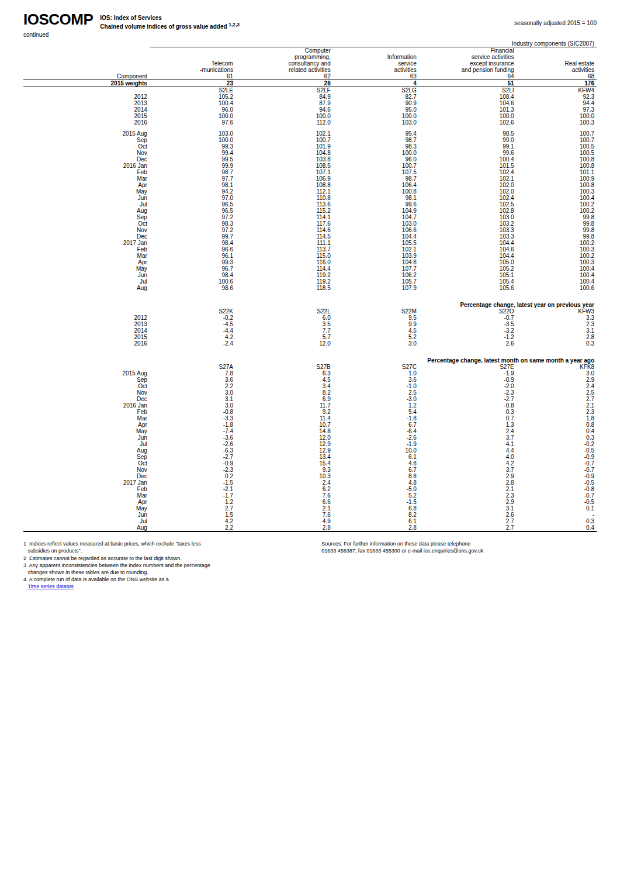IOSCOMP
IOS: Index of Services
Chained volume indices of gross value added 1,2,3
seasonally adjusted 2015 = 100
continued
| | Industry components (SIC2007) |
| | | Computer | | Financial | |
| | | programming, | Information | service activities | |
| | Telecom | consultancy and | service | except insurance | Real estate |
| | -munications | related activities | activities | and pension funding | activities |
| Component | 61 | 62 | 63 | 64 | 68 |
| 2015 weights | 23 | 28 | 4 | 51 | 176 |
| | S2LE | S2LF | S2LG | S2LI | KFW4 |
| 2012 | 105.2 | 84.9 | 82.7 | 108.4 | 92.3 |
| 2013 | 100.4 | 87.9 | 90.9 | 104.6 | 94.4 |
| 2014 | 96.0 | 94.6 | 95.0 | 101.3 | 97.3 |
| 2015 | 100.0 | 100.0 | 100.0 | 100.0 | 100.0 |
| 2016 | 97.6 | 112.0 | 103.0 | 102.6 | 100.3 |
| 2015 Aug | 103.0 | 102.1 | 95.4 | 98.5 | 100.7 |
| Sep | 100.0 | 100.7 | 98.7 | 99.0 | 100.7 |
| Oct | 99.3 | 101.9 | 98.3 | 99.1 | 100.5 |
| Nov | 99.4 | 104.8 | 100.0 | 99.6 | 100.5 |
| Dec | 99.5 | 103.8 | 96.0 | 100.4 | 100.8 |
| 2016 Jan | 99.9 | 108.5 | 100.7 | 101.5 | 100.8 |
| Feb | 98.7 | 107.1 | 107.5 | 102.4 | 101.1 |
| Mar | 97.7 | 106.9 | 98.7 | 102.1 | 100.9 |
| Apr | 98.1 | 108.8 | 106.4 | 102.0 | 100.8 |
| May | 94.2 | 112.1 | 100.8 | 102.0 | 100.3 |
| Jun | 97.0 | 110.8 | 98.1 | 102.4 | 100.4 |
| Jul | 96.5 | 113.6 | 99.6 | 102.5 | 100.2 |
| Aug | 96.5 | 115.2 | 104.9 | 102.8 | 100.2 |
| Sep | 97.2 | 114.1 | 104.7 | 103.0 | 99.8 |
| Oct | 98.3 | 117.6 | 103.0 | 103.2 | 99.8 |
| Nov | 97.2 | 114.6 | 106.6 | 103.3 | 99.8 |
| Dec | 99.7 | 114.5 | 104.4 | 103.3 | 99.8 |
| 2017 Jan | 98.4 | 111.1 | 105.5 | 104.4 | 100.2 |
| Feb | 96.6 | 113.7 | 102.1 | 104.6 | 100.3 |
| Mar | 96.1 | 115.0 | 103.9 | 104.4 | 100.2 |
| Apr | 99.3 | 116.0 | 104.8 | 105.0 | 100.3 |
| May | 96.7 | 114.4 | 107.7 | 105.2 | 100.4 |
| Jun | 98.4 | 119.2 | 106.2 | 105.1 | 100.4 |
| Jul | 100.6 | 119.2 | 105.7 | 105.4 | 100.4 |
| Aug | 98.6 | 118.5 | 107.9 | 105.6 | 100.6 |
| Percentage change, latest year on previous year |
| | S22K | S22L | S22M | S22O | KFW3 |
| 2012 | -0.2 | 6.0 | 9.5 | -0.7 | 3.3 |
| 2013 | -4.5 | 3.5 | 9.9 | -3.5 | 2.3 |
| 2014 | -4.4 | 7.7 | 4.5 | -3.2 | 3.1 |
| 2015 | 4.2 | 5.7 | 5.2 | -1.2 | 2.8 |
| 2016 | -2.4 | 12.0 | 3.0 | 2.6 | 0.3 |
| Percentage change, latest month on same month a year ago |
| | S27A | S27B | S27C | S27E | KFK8 |
| 2015 Aug | 7.8 | 6.3 | 1.0 | -1.9 | 3.0 |
| Sep | 3.6 | 4.5 | 3.6 | -0.9 | 2.9 |
| Oct | 2.2 | 3.4 | -1.0 | -2.0 | 2.4 |
| Nov | 3.0 | 8.2 | 2.5 | -2.3 | 2.5 |
| Dec | 3.1 | 6.9 | -3.0 | -2.7 | 2.7 |
| 2016 Jan | 3.0 | 11.7 | 1.2 | -0.8 | 2.1 |
| Feb | -0.8 | 9.2 | 5.4 | 0.3 | 2.3 |
| Mar | -3.3 | 11.4 | -1.8 | 0.7 | 1.8 |
| Apr | -1.8 | 10.7 | 6.7 | 1.3 | 0.8 |
| May | -7.4 | 14.8 | -6.4 | 2.4 | 0.4 |
| Jun | -3.6 | 12.0 | -2.6 | 3.7 | 0.3 |
| Jul | -2.6 | 12.9 | -1.9 | 4.1 | -0.2 |
| Aug | -6.3 | 12.9 | 10.0 | 4.4 | -0.5 |
| Sep | -2.7 | 13.4 | 6.1 | 4.0 | -0.9 |
| Oct | -0.9 | 15.4 | 4.8 | 4.2 | -0.7 |
| Nov | -2.3 | 9.3 | 6.7 | 3.7 | -0.7 |
| Dec | 0.2 | 10.3 | 8.8 | 2.9 | -0.9 |
| 2017 Jan | -1.5 | 2.4 | 4.8 | 2.8 | -0.5 |
| Feb | -2.1 | 6.2 | -5.0 | 2.1 | -0.8 |
| Mar | -1.7 | 7.6 | 5.2 | 2.3 | -0.7 |
| Apr | 1.2 | 6.6 | -1.5 | 2.9 | -0.5 |
| May | 2.7 | 2.1 | 6.8 | 3.1 | 0.1 |
| Jun | 1.5 | 7.6 | 8.2 | 2.6 | - |
| Jul | 4.2 | 4.9 | 6.1 | 2.7 | 0.3 |
| Aug | 2.2 | 2.8 | 2.8 | 2.7 | 0.4 |
Sources: For further information on these data please telephone
01633 456387; fax 01633 455300 or e-mail ios.enquiries@ons.gov.uk
1 Indices reflect values measured at basic prices, which exclude "taxes less
subsidies on products".
2 Estimates cannot be regarded as accurate to the last digit shown.
3 Any apparent inconsistencies between the index numbers and the percentage
changes shown in these tables are due to rounding.
4 A complete run of data is available on the ONS website as a
Time series dataset